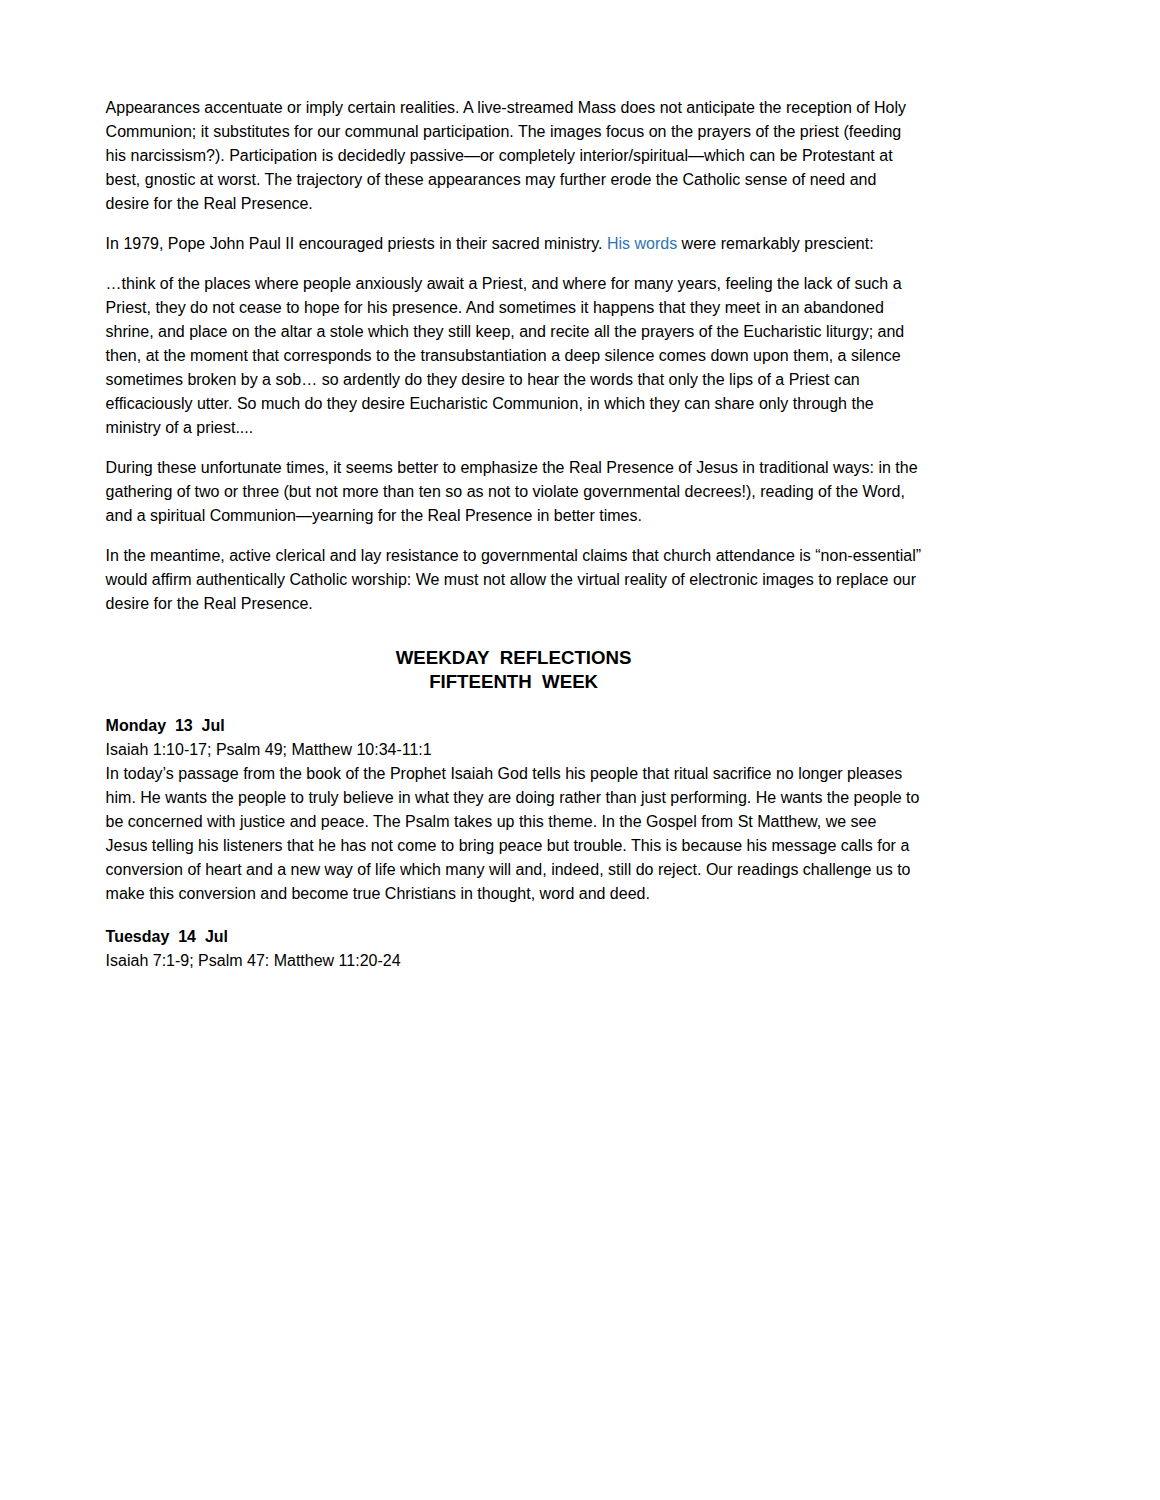Appearances accentuate or imply certain realities. A live-streamed Mass does not anticipate the reception of Holy Communion; it substitutes for our communal participation. The images focus on the prayers of the priest (feeding his narcissism?). Participation is decidedly passive—or completely interior/spiritual—which can be Protestant at best, gnostic at worst. The trajectory of these appearances may further erode the Catholic sense of need and desire for the Real Presence.
In 1979, Pope John Paul II encouraged priests in their sacred ministry. His words were remarkably prescient:
…think of the places where people anxiously await a Priest, and where for many years, feeling the lack of such a Priest, they do not cease to hope for his presence. And sometimes it happens that they meet in an abandoned shrine, and place on the altar a stole which they still keep, and recite all the prayers of the Eucharistic liturgy; and then, at the moment that corresponds to the transubstantiation a deep silence comes down upon them, a silence sometimes broken by a sob… so ardently do they desire to hear the words that only the lips of a Priest can efficaciously utter. So much do they desire Eucharistic Communion, in which they can share only through the ministry of a priest....
During these unfortunate times, it seems better to emphasize the Real Presence of Jesus in traditional ways: in the gathering of two or three (but not more than ten so as not to violate governmental decrees!), reading of the Word, and a spiritual Communion—yearning for the Real Presence in better times.
In the meantime, active clerical and lay resistance to governmental claims that church attendance is “non-essential” would affirm authentically Catholic worship: We must not allow the virtual reality of electronic images to replace our desire for the Real Presence.
WEEKDAY REFLECTIONSFIFTEENTH WEEK
Monday 13 Jul
Isaiah 1:10-17; Psalm 49; Matthew 10:34-11:1
In today’s passage from the book of the Prophet Isaiah God tells his people that ritual sacrifice no longer pleases him. He wants the people to truly believe in what they are doing rather than just performing. He wants the people to be concerned with justice and peace. The Psalm takes up this theme. In the Gospel from St Matthew, we see Jesus telling his listeners that he has not come to bring peace but trouble. This is because his message calls for a conversion of heart and a new way of life which many will and, indeed, still do reject. Our readings challenge us to make this conversion and become true Christians in thought, word and deed.
Tuesday 14 Jul
Isaiah 7:1-9; Psalm 47: Matthew 11:20-24